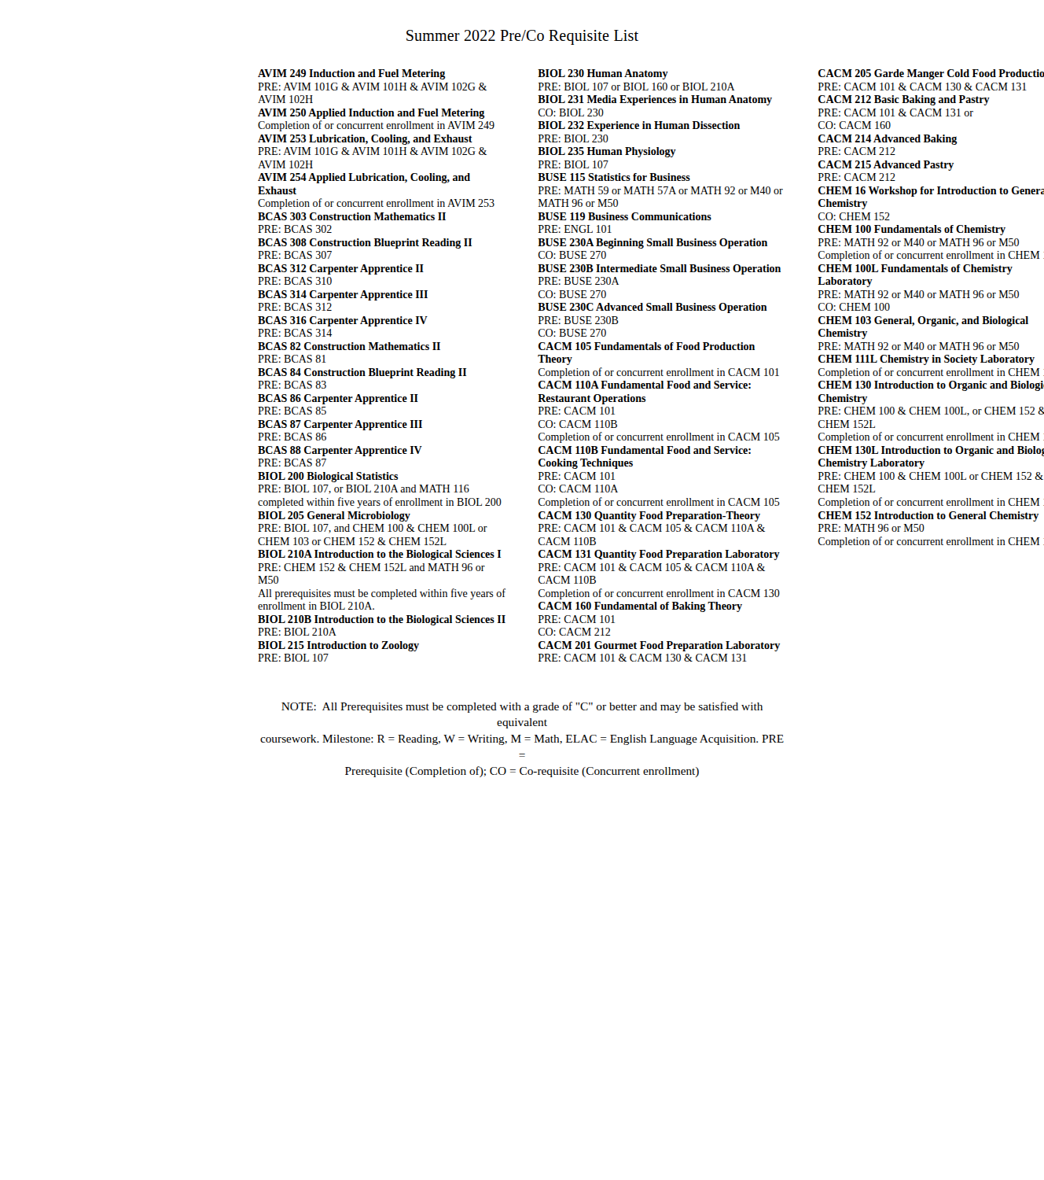Summer 2022 Pre/Co Requisite List
AVIM 249 Induction and Fuel Metering
PRE: AVIM 101G & AVIM 101H & AVIM 102G & AVIM 102H
AVIM 250 Applied Induction and Fuel Metering
Completion of or concurrent enrollment in AVIM 249
AVIM 253 Lubrication, Cooling, and Exhaust
PRE: AVIM 101G & AVIM 101H & AVIM 102G & AVIM 102H
AVIM 254 Applied Lubrication, Cooling, and Exhaust
Completion of or concurrent enrollment in AVIM 253
BCAS 303 Construction Mathematics II
PRE: BCAS 302
BCAS 308 Construction Blueprint Reading II
PRE: BCAS 307
BCAS 312 Carpenter Apprentice II
PRE: BCAS 310
BCAS 314 Carpenter Apprentice III
PRE: BCAS 312
BCAS 316 Carpenter Apprentice IV
PRE: BCAS 314
BCAS 82 Construction Mathematics II
PRE: BCAS 81
BCAS 84 Construction Blueprint Reading II
PRE: BCAS 83
BCAS 86 Carpenter Apprentice II
PRE: BCAS 85
BCAS 87 Carpenter Apprentice III
PRE: BCAS 86
BCAS 88 Carpenter Apprentice IV
PRE: BCAS 87
BIOL 200 Biological Statistics
PRE: BIOL 107, or BIOL 210A and MATH 116 completed within five years of enrollment in BIOL 200
BIOL 205 General Microbiology
PRE: BIOL 107, and CHEM 100 & CHEM 100L or CHEM 103 or CHEM 152 & CHEM 152L
BIOL 210A Introduction to the Biological Sciences I
PRE: CHEM 152 & CHEM 152L and MATH 96 or M50
All prerequisites must be completed within five years of enrollment in BIOL 210A.
BIOL 210B Introduction to the Biological Sciences II
PRE: BIOL 210A
BIOL 215 Introduction to Zoology
PRE: BIOL 107
BIOL 230 Human Anatomy
PRE: BIOL 107 or BIOL 160 or BIOL 210A
BIOL 231 Media Experiences in Human Anatomy
CO: BIOL 230
BIOL 232 Experience in Human Dissection
PRE: BIOL 230
BIOL 235 Human Physiology
PRE: BIOL 107
BUSE 115 Statistics for Business
PRE: MATH 59 or MATH 57A or MATH 92 or M40 or MATH 96 or M50
BUSE 119 Business Communications
PRE: ENGL 101
BUSE 230A Beginning Small Business Operation
CO: BUSE 270
BUSE 230B Intermediate Small Business Operation
PRE: BUSE 230A
CO: BUSE 270
BUSE 230C Advanced Small Business Operation
PRE: BUSE 230B
CO: BUSE 270
CACM 105 Fundamentals of Food Production Theory
Completion of or concurrent enrollment in CACM 101
CACM 110A Fundamental Food and Service: Restaurant Operations
PRE: CACM 101
CO: CACM 110B
Completion of or concurrent enrollment in CACM 105
CACM 110B Fundamental Food and Service: Cooking Techniques
PRE: CACM 101
CO: CACM 110A
Completion of or concurrent enrollment in CACM 105
CACM 130 Quantity Food Preparation-Theory
PRE: CACM 101 & CACM 105 & CACM 110A & CACM 110B
CACM 131 Quantity Food Preparation Laboratory
PRE: CACM 101 & CACM 105 & CACM 110A & CACM 110B
Completion of or concurrent enrollment in CACM 130
CACM 160 Fundamental of Baking Theory
PRE: CACM 101
CO: CACM 212
CACM 201 Gourmet Food Preparation Laboratory
PRE: CACM 101 & CACM 130 & CACM 131
CACM 205 Garde Manger Cold Food Production
PRE: CACM 101 & CACM 130 & CACM 131
CACM 212 Basic Baking and Pastry
PRE: CACM 101 & CACM 131 or
CO: CACM 160
CACM 214 Advanced Baking
PRE: CACM 212
CACM 215 Advanced Pastry
PRE: CACM 212
CHEM 16 Workshop for Introduction to General Chemistry
CO: CHEM 152
CHEM 100 Fundamentals of Chemistry
PRE: MATH 92 or M40 or MATH 96 or M50
Completion of or concurrent enrollment in CHEM 100L
CHEM 100L Fundamentals of Chemistry Laboratory
PRE: MATH 92 or M40 or MATH 96 or M50
CO: CHEM 100
CHEM 103 General, Organic, and Biological Chemistry
PRE: MATH 92 or M40 or MATH 96 or M50
CHEM 111L Chemistry in Society Laboratory
Completion of or concurrent enrollment in CHEM 111
CHEM 130 Introduction to Organic and Biological Chemistry
PRE: CHEM 100 & CHEM 100L, or CHEM 152 & CHEM 152L
Completion of or concurrent enrollment in CHEM 130L
CHEM 130L Introduction to Organic and Biological Chemistry Laboratory
PRE: CHEM 100 & CHEM 100L or CHEM 152 & CHEM 152L
Completion of or concurrent enrollment in CHEM 130
CHEM 152 Introduction to General Chemistry
PRE: MATH 96 or M50
Completion of or concurrent enrollment in CHEM 152L
NOTE: All Prerequisites must be completed with a grade of "C" or better and may be satisfied with equivalent coursework. Milestone: R = Reading, W = Writing, M = Math, ELAC = English Language Acquisition. PRE = Prerequisite (Completion of); CO = Co-requisite (Concurrent enrollment)